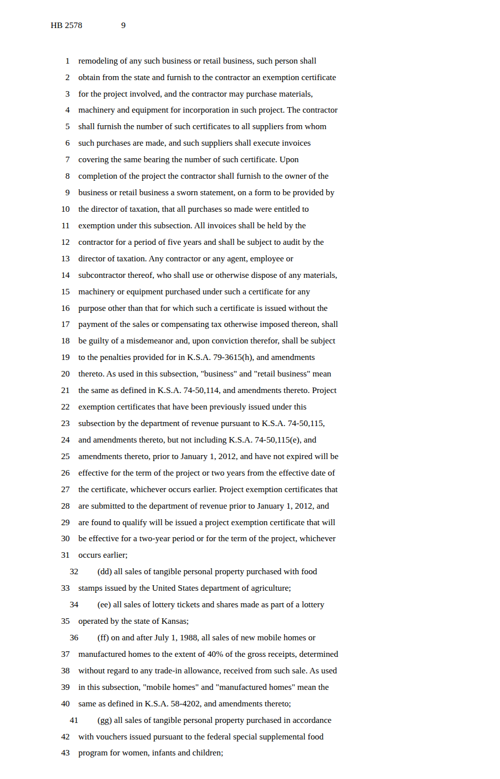HB 2578 9
remodeling of any such business or retail business, such person shall
obtain from the state and furnish to the contractor an exemption certificate
for the project involved, and the contractor may purchase materials,
machinery and equipment for incorporation in such project. The contractor
shall furnish the number of such certificates to all suppliers from whom
such purchases are made, and such suppliers shall execute invoices
covering the same bearing the number of such certificate. Upon
completion of the project the contractor shall furnish to the owner of the
business or retail business a sworn statement, on a form to be provided by
the director of taxation, that all purchases so made were entitled to
exemption under this subsection. All invoices shall be held by the
contractor for a period of five years and shall be subject to audit by the
director of taxation. Any contractor or any agent, employee or
subcontractor thereof, who shall use or otherwise dispose of any materials,
machinery or equipment purchased under such a certificate for any
purpose other than that for which such a certificate is issued without the
payment of the sales or compensating tax otherwise imposed thereon, shall
be guilty of a misdemeanor and, upon conviction therefor, shall be subject
to the penalties provided for in K.S.A. 79-3615(h), and amendments
thereto. As used in this subsection, "business" and "retail business" mean
the same as defined in K.S.A. 74-50,114, and amendments thereto. Project
exemption certificates that have been previously issued under this
subsection by the department of revenue pursuant to K.S.A. 74-50,115,
and amendments thereto, but not including K.S.A. 74-50,115(e), and
amendments thereto, prior to January 1, 2012, and have not expired will be
effective for the term of the project or two years from the effective date of
the certificate, whichever occurs earlier. Project exemption certificates that
are submitted to the department of revenue prior to January 1, 2012, and
are found to qualify will be issued a project exemption certificate that will
be effective for a two-year period or for the term of the project, whichever
occurs earlier;
(dd) all sales of tangible personal property purchased with food
stamps issued by the United States department of agriculture;
(ee) all sales of lottery tickets and shares made as part of a lottery
operated by the state of Kansas;
(ff) on and after July 1, 1988, all sales of new mobile homes or
manufactured homes to the extent of 40% of the gross receipts, determined
without regard to any trade-in allowance, received from such sale. As used
in this subsection, "mobile homes" and "manufactured homes" mean the
same as defined in K.S.A. 58-4202, and amendments thereto;
(gg) all sales of tangible personal property purchased in accordance
with vouchers issued pursuant to the federal special supplemental food
program for women, infants and children;